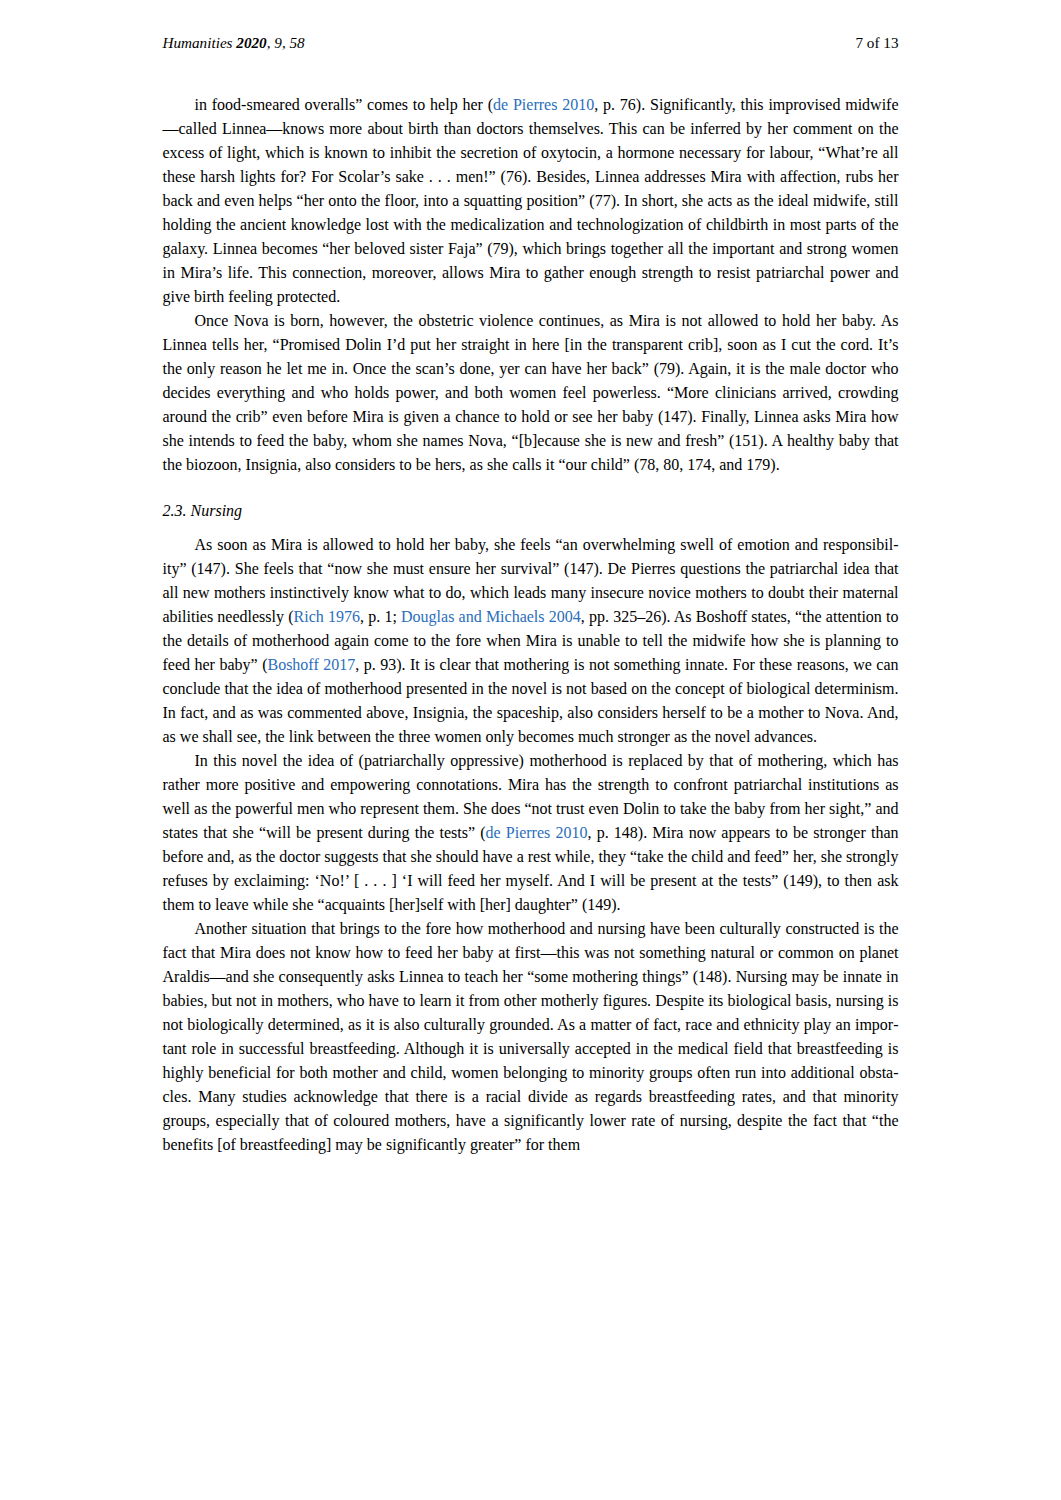Humanities 2020, 9, 58 7 of 13
in food-smeared overalls” comes to help her (de Pierres 2010, p. 76). Significantly, this improvised midwife—called Linnea—knows more about birth than doctors themselves. This can be inferred by her comment on the excess of light, which is known to inhibit the secretion of oxytocin, a hormone necessary for labour, “What’re all these harsh lights for? For Scolar’s sake . . . men!” (76). Besides, Linnea addresses Mira with affection, rubs her back and even helps “her onto the floor, into a squatting position” (77). In short, she acts as the ideal midwife, still holding the ancient knowledge lost with the medicalization and technologization of childbirth in most parts of the galaxy. Linnea becomes “her beloved sister Faja” (79), which brings together all the important and strong women in Mira’s life. This connection, moreover, allows Mira to gather enough strength to resist patriarchal power and give birth feeling protected.
Once Nova is born, however, the obstetric violence continues, as Mira is not allowed to hold her baby. As Linnea tells her, “Promised Dolin I’d put her straight in here [in the transparent crib], soon as I cut the cord. It’s the only reason he let me in. Once the scan’s done, yer can have her back” (79). Again, it is the male doctor who decides everything and who holds power, and both women feel powerless. “More clinicians arrived, crowding around the crib” even before Mira is given a chance to hold or see her baby (147). Finally, Linnea asks Mira how she intends to feed the baby, whom she names Nova, “[b]ecause she is new and fresh” (151). A healthy baby that the biozoon, Insignia, also considers to be hers, as she calls it “our child” (78, 80, 174, and 179).
2.3. Nursing
As soon as Mira is allowed to hold her baby, she feels “an overwhelming swell of emotion and responsibility” (147). She feels that “now she must ensure her survival” (147). De Pierres questions the patriarchal idea that all new mothers instinctively know what to do, which leads many insecure novice mothers to doubt their maternal abilities needlessly (Rich 1976, p. 1; Douglas and Michaels 2004, pp. 325–26). As Boshoff states, “the attention to the details of motherhood again come to the fore when Mira is unable to tell the midwife how she is planning to feed her baby” (Boshoff 2017, p. 93). It is clear that mothering is not something innate. For these reasons, we can conclude that the idea of motherhood presented in the novel is not based on the concept of biological determinism. In fact, and as was commented above, Insignia, the spaceship, also considers herself to be a mother to Nova. And, as we shall see, the link between the three women only becomes much stronger as the novel advances.
In this novel the idea of (patriarchally oppressive) motherhood is replaced by that of mothering, which has rather more positive and empowering connotations. Mira has the strength to confront patriarchal institutions as well as the powerful men who represent them. She does “not trust even Dolin to take the baby from her sight,” and states that she “will be present during the tests” (de Pierres 2010, p. 148). Mira now appears to be stronger than before and, as the doctor suggests that she should have a rest while, they “take the child and feed” her, she strongly refuses by exclaiming: ‘No!’ [ . . . ] ‘I will feed her myself. And I will be present at the tests” (149), to then ask them to leave while she “acquaints [her]self with [her] daughter” (149).
Another situation that brings to the fore how motherhood and nursing have been culturally constructed is the fact that Mira does not know how to feed her baby at first—this was not something natural or common on planet Araldis—and she consequently asks Linnea to teach her “some mothering things” (148). Nursing may be innate in babies, but not in mothers, who have to learn it from other motherly figures. Despite its biological basis, nursing is not biologically determined, as it is also culturally grounded. As a matter of fact, race and ethnicity play an important role in successful breastfeeding. Although it is universally accepted in the medical field that breastfeeding is highly beneficial for both mother and child, women belonging to minority groups often run into additional obstacles. Many studies acknowledge that there is a racial divide as regards breastfeeding rates, and that minority groups, especially that of coloured mothers, have a significantly lower rate of nursing, despite the fact that “the benefits [of breastfeeding] may be significantly greater” for them